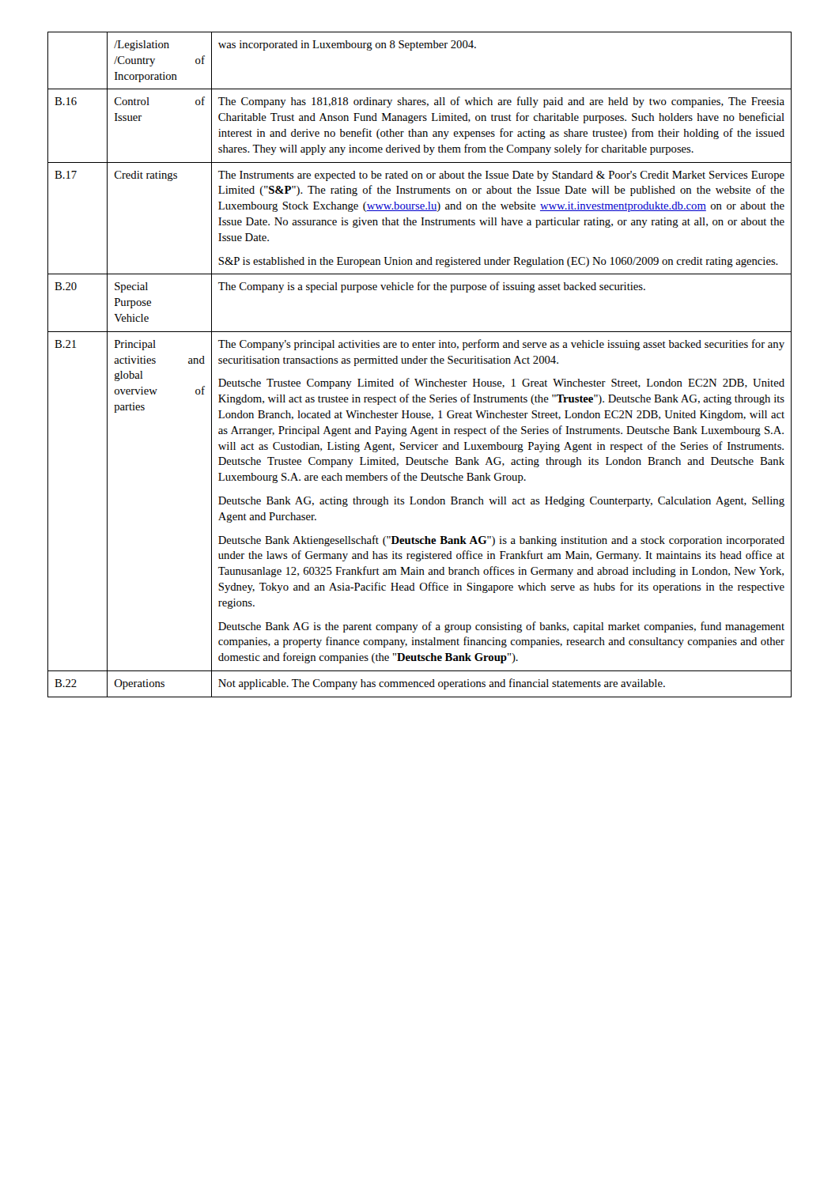| | /Legislation /Country of Incorporation | was incorporated in Luxembourg on 8 September 2004. |
| B.16 | Control of Issuer | The Company has 181,818 ordinary shares, all of which are fully paid and are held by two companies, The Freesia Charitable Trust and Anson Fund Managers Limited, on trust for charitable purposes. Such holders have no beneficial interest in and derive no benefit (other than any expenses for acting as share trustee) from their holding of the issued shares. They will apply any income derived by them from the Company solely for charitable purposes. |
| B.17 | Credit ratings | The Instruments are expected to be rated on or about the Issue Date by Standard & Poor's Credit Market Services Europe Limited (" S&P "). The rating of the Instruments on or about the Issue Date will be published on the website of the Luxembourg Stock Exchange ( www.bourse.lu ) and on the website www.it.investmentprodukte.db.com on or about the Issue Date. No assurance is given that the Instruments will have a particular rating, or any rating at all, on or about the Issue Date. S&P is established in the European Union and registered under Regulation (EC) No 1060/2009 on credit rating agencies. |
| B.20 | Special Purpose Vehicle | The Company is a special purpose vehicle for the purpose of issuing asset backed securities. |
| B.21 | Principal activities and global overview of parties | The Company's principal activities are to enter into, perform and serve as a vehicle issuing asset backed securities for any securitisation transactions as permitted under the Securitisation Act 2004. Deutsche Trustee Company Limited of Winchester House, 1 Great Winchester Street, London EC2N 2DB, United Kingdom, will act as trustee in respect of the Series of Instruments (the " Trustee "). Deutsche Bank AG, acting through its London Branch, located at Winchester House, 1 Great Winchester Street, London EC2N 2DB, United Kingdom, will act as Arranger, Principal Agent and Paying Agent in respect of the Series of Instruments. Deutsche Bank Luxembourg S.A. will act as Custodian, Listing Agent, Servicer and Luxembourg Paying Agent in respect of the Series of Instruments. Deutsche Trustee Company Limited, Deutsche Bank AG, acting through its London Branch and Deutsche Bank Luxembourg S.A. are each members of the Deutsche Bank Group. Deutsche Bank AG, acting through its London Branch will act as Hedging Counterparty, Calculation Agent, Selling Agent and Purchaser. Deutsche Bank Aktiengesellschaft (" Deutsche Bank AG ") is a banking institution and a stock corporation incorporated under the laws of Germany and has its registered office in Frankfurt am Main, Germany. It maintains its head office at Taunusanlage 12, 60325 Frankfurt am Main and branch offices in Germany and abroad including in London, New York, Sydney, Tokyo and an Asia-Pacific Head Office in Singapore which serve as hubs for its operations in the respective regions. Deutsche Bank AG is the parent company of a group consisting of banks, capital market companies, fund management companies, a property finance company, instalment financing companies, research and consultancy companies and other domestic and foreign companies (the " Deutsche Bank Group "). |
| B.22 | Operations | Not applicable. The Company has commenced operations and financial statements are available. |